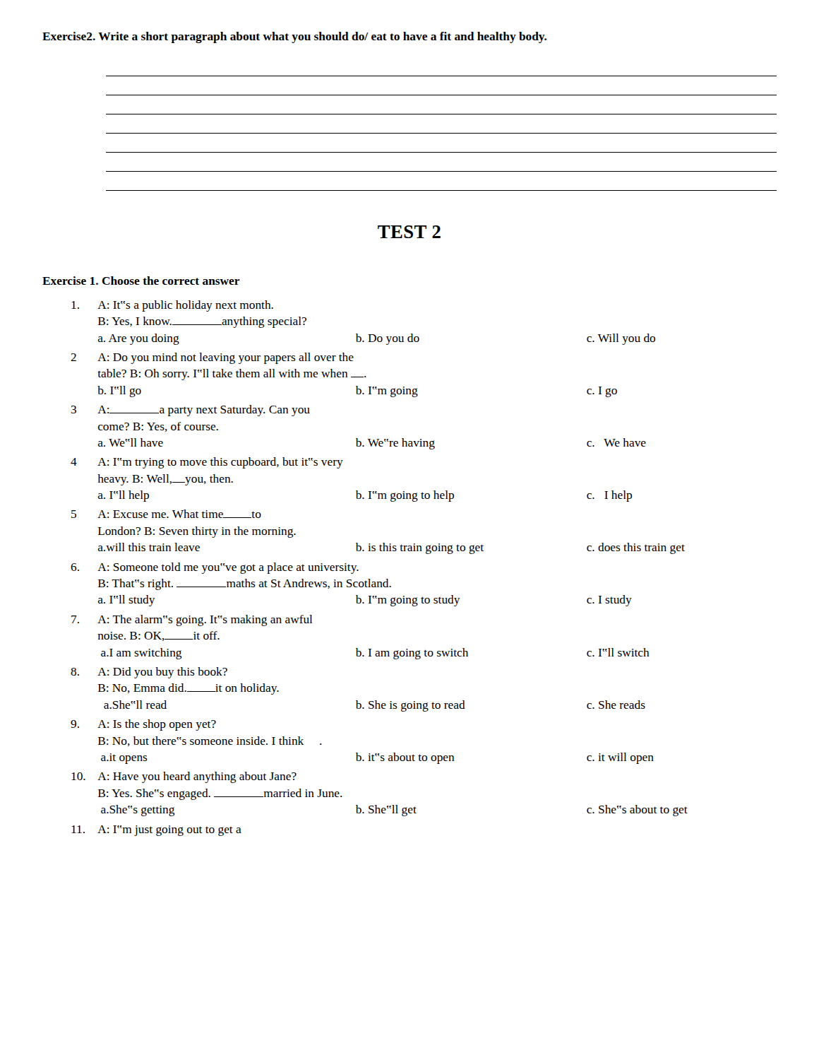Exercise2. Write a short paragraph about what you should do/ eat to have a fit and healthy body.
TEST 2
Exercise 1. Choose the correct answer
1. A: It‟s a public holiday next month.
B: Yes, I know. anything special?
a. Are you doing b. Do you do c. Will you do
2 A: Do you mind not leaving your papers all over the
table? B: Oh sorry. I‟ll take them all with me when .
b. I‟ll go b. I‟m going c. I go
3 A: a party next Saturday. Can you
come? B: Yes, of course.
a. We‟ll have b. We‟re having c. We have
4 A: I‟m trying to move this cupboard, but it‟s very
heavy. B: Well, you, then.
a. I‟ll help b. I‟m going to help c. I help
5 A: Excuse me. What time to
London? B: Seven thirty in the morning.
a.will this train leave b. is this train going to get c. does this train get
6. A: Someone told me you‟ve got a place at university.
B: That‟s right. maths at St Andrews, in Scotland.
a. I‟ll study b. I‟m going to study c. I study
7. A: The alarm‟s going. It‟s making an awful
noise. B: OK, it off.
a.I am switching b. I am going to switch c. I‟ll switch
8. A: Did you buy this book?
B: No, Emma did. it on holiday.
a.She‟ll read b. She is going to read c. She reads
9. A: Is the shop open yet?
B: No, but there‟s someone inside. I think .
a.it opens b. it‟s about to open c. it will open
10. A: Have you heard anything about Jane?
B: Yes. She‟s engaged. married in June.
a.She‟s getting b. She‟ll get c. She‟s about to get
11. A: I‟m just going out to get a